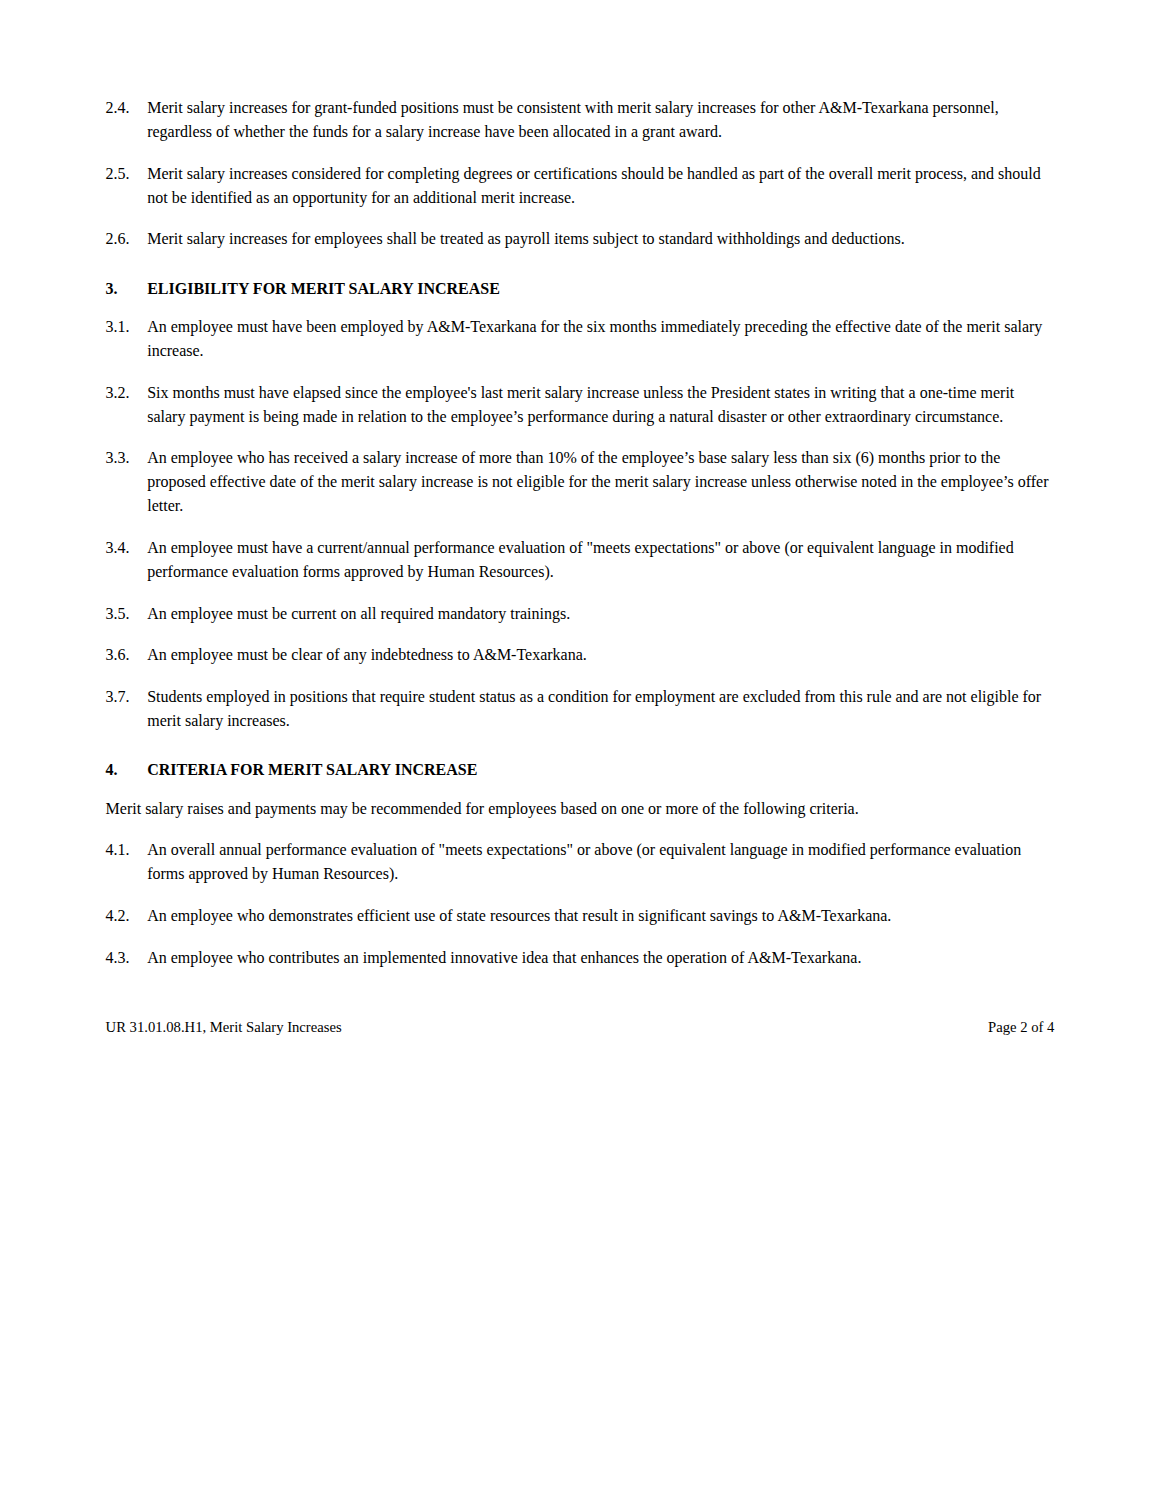2.4. Merit salary increases for grant-funded positions must be consistent with merit salary increases for other A&M-Texarkana personnel, regardless of whether the funds for a salary increase have been allocated in a grant award.
2.5. Merit salary increases considered for completing degrees or certifications should be handled as part of the overall merit process, and should not be identified as an opportunity for an additional merit increase.
2.6. Merit salary increases for employees shall be treated as payroll items subject to standard withholdings and deductions.
3. Eligibility for Merit Salary Increase
3.1. An employee must have been employed by A&M-Texarkana for the six months immediately preceding the effective date of the merit salary increase.
3.2. Six months must have elapsed since the employee's last merit salary increase unless the President states in writing that a one-time merit salary payment is being made in relation to the employee’s performance during a natural disaster or other extraordinary circumstance.
3.3. An employee who has received a salary increase of more than 10% of the employee’s base salary less than six (6) months prior to the proposed effective date of the merit salary increase is not eligible for the merit salary increase unless otherwise noted in the employee’s offer letter.
3.4. An employee must have a current/annual performance evaluation of "meets expectations" or above (or equivalent language in modified performance evaluation forms approved by Human Resources).
3.5. An employee must be current on all required mandatory trainings.
3.6. An employee must be clear of any indebtedness to A&M-Texarkana.
3.7. Students employed in positions that require student status as a condition for employment are excluded from this rule and are not eligible for merit salary increases.
4. Criteria for Merit Salary Increase
Merit salary raises and payments may be recommended for employees based on one or more of the following criteria.
4.1. An overall annual performance evaluation of "meets expectations" or above (or equivalent language in modified performance evaluation forms approved by Human Resources).
4.2. An employee who demonstrates efficient use of state resources that result in significant savings to A&M-Texarkana.
4.3. An employee who contributes an implemented innovative idea that enhances the operation of A&M-Texarkana.
UR 31.01.08.H1, Merit Salary Increases Page 2 of 4